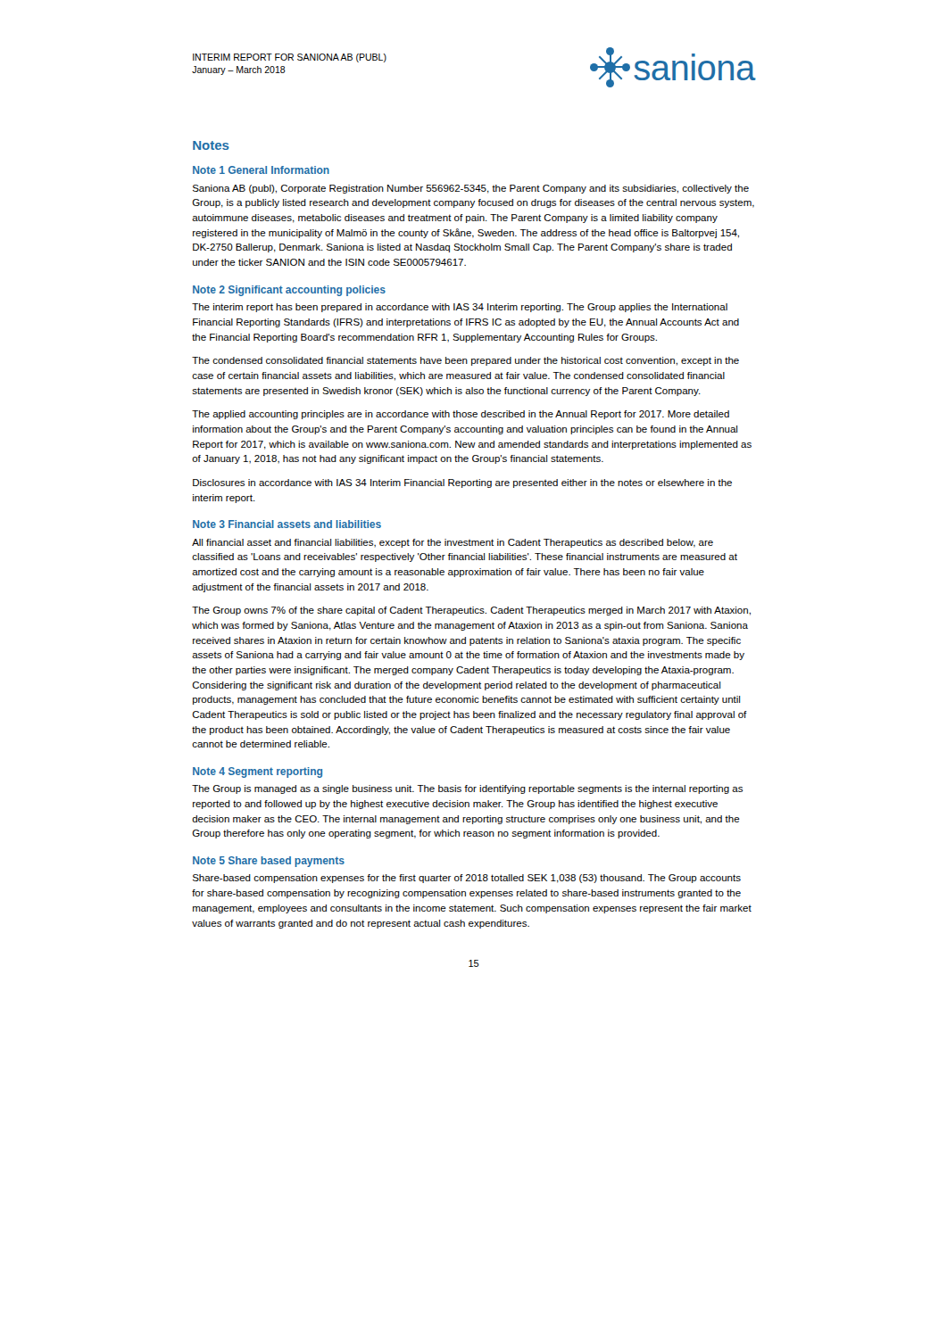INTERIM REPORT FOR SANIONA AB (PUBL)
January – March 2018
saniona
Notes
Note 1 General Information
Saniona AB (publ), Corporate Registration Number 556962-5345, the Parent Company and its subsidiaries, collectively the Group, is a publicly listed research and development company focused on drugs for diseases of the central nervous system, autoimmune diseases, metabolic diseases and treatment of pain. The Parent Company is a limited liability company registered in the municipality of Malmö in the county of Skåne, Sweden. The address of the head office is Baltorpvej 154, DK-2750 Ballerup, Denmark. Saniona is listed at Nasdaq Stockholm Small Cap. The Parent Company's share is traded under the ticker SANION and the ISIN code SE0005794617.
Note 2 Significant accounting policies
The interim report has been prepared in accordance with IAS 34 Interim reporting. The Group applies the International Financial Reporting Standards (IFRS) and interpretations of IFRS IC as adopted by the EU, the Annual Accounts Act and the Financial Reporting Board's recommendation RFR 1, Supplementary Accounting Rules for Groups.
The condensed consolidated financial statements have been prepared under the historical cost convention, except in the case of certain financial assets and liabilities, which are measured at fair value. The condensed consolidated financial statements are presented in Swedish kronor (SEK) which is also the functional currency of the Parent Company.
The applied accounting principles are in accordance with those described in the Annual Report for 2017. More detailed information about the Group's and the Parent Company's accounting and valuation principles can be found in the Annual Report for 2017, which is available on www.saniona.com. New and amended standards and interpretations implemented as of January 1, 2018, has not had any significant impact on the Group's financial statements.
Disclosures in accordance with IAS 34 Interim Financial Reporting are presented either in the notes or elsewhere in the interim report.
Note 3 Financial assets and liabilities
All financial asset and financial liabilities, except for the investment in Cadent Therapeutics as described below, are classified as 'Loans and receivables' respectively 'Other financial liabilities'. These financial instruments are measured at amortized cost and the carrying amount is a reasonable approximation of fair value. There has been no fair value adjustment of the financial assets in 2017 and 2018.
The Group owns 7% of the share capital of Cadent Therapeutics. Cadent Therapeutics merged in March 2017 with Ataxion, which was formed by Saniona, Atlas Venture and the management of Ataxion in 2013 as a spin-out from Saniona. Saniona received shares in Ataxion in return for certain knowhow and patents in relation to Saniona's ataxia program. The specific assets of Saniona had a carrying and fair value amount 0 at the time of formation of Ataxion and the investments made by the other parties were insignificant. The merged company Cadent Therapeutics is today developing the Ataxia-program. Considering the significant risk and duration of the development period related to the development of pharmaceutical products, management has concluded that the future economic benefits cannot be estimated with sufficient certainty until Cadent Therapeutics is sold or public listed or the project has been finalized and the necessary regulatory final approval of the product has been obtained. Accordingly, the value of Cadent Therapeutics is measured at costs since the fair value cannot be determined reliable.
Note 4 Segment reporting
The Group is managed as a single business unit. The basis for identifying reportable segments is the internal reporting as reported to and followed up by the highest executive decision maker. The Group has identified the highest executive decision maker as the CEO. The internal management and reporting structure comprises only one business unit, and the Group therefore has only one operating segment, for which reason no segment information is provided.
Note 5 Share based payments
Share-based compensation expenses for the first quarter of 2018 totalled SEK 1,038 (53) thousand. The Group accounts for share-based compensation by recognizing compensation expenses related to share-based instruments granted to the management, employees and consultants in the income statement. Such compensation expenses represent the fair market values of warrants granted and do not represent actual cash expenditures.
15